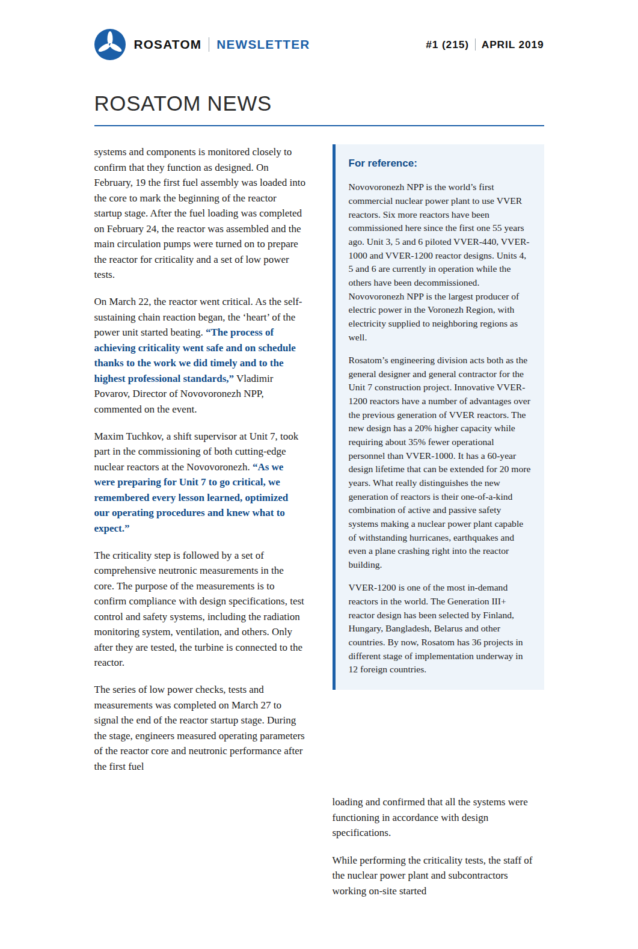ROSATOM NEWSLETTER
#1 (215) APRIL 2019
Rosatom News
systems and components is monitored closely to confirm that they function as designed. On February, 19 the first fuel assembly was loaded into the core to mark the beginning of the reactor startup stage. After the fuel loading was completed on February 24, the reactor was assembled and the main circulation pumps were turned on to prepare the reactor for criticality and a set of low power tests.
On March 22, the reactor went critical. As the self-sustaining chain reaction began, the ‘heart’ of the power unit started beating. “The process of achieving criticality went safe and on schedule thanks to the work we did timely and to the highest professional standards,” Vladimir Povarov, Director of Novovoronezh NPP, commented on the event.
Maxim Tuchkov, a shift supervisor at Unit 7, took part in the commissioning of both cutting-edge nuclear reactors at the Novovoronezh. “As we were preparing for Unit 7 to go critical, we remembered every lesson learned, optimized our operating procedures and knew what to expect.”
The criticality step is followed by a set of comprehensive neutronic measurements in the core. The purpose of the measurements is to confirm compliance with design specifications, test control and safety systems, including the radiation monitoring system, ventilation, and others. Only after they are tested, the turbine is connected to the reactor.
The series of low power checks, tests and measurements was completed on March 27 to signal the end of the reactor startup stage. During the stage, engineers measured operating parameters of the reactor core and neutronic performance after the first fuel
For reference:
Novovoronezh NPP is the world’s first commercial nuclear power plant to use VVER reactors. Six more reactors have been commissioned here since the first one 55 years ago. Unit 3, 5 and 6 piloted VVER-440, VVER-1000 and VVER-1200 reactor designs. Units 4, 5 and 6 are currently in operation while the others have been decommissioned. Novovoronezh NPP is the largest producer of electric power in the Voronezh Region, with electricity supplied to neighboring regions as well.
Rosatom’s engineering division acts both as the general designer and general contractor for the Unit 7 construction project. Innovative VVER-1200 reactors have a number of advantages over the previous generation of VVER reactors. The new design has a 20% higher capacity while requiring about 35% fewer operational personnel than VVER-1000. It has a 60-year design lifetime that can be extended for 20 more years. What really distinguishes the new generation of reactors is their one-of-a-kind combination of active and passive safety systems making a nuclear power plant capable of withstanding hurricanes, earthquakes and even a plane crashing right into the reactor building.
VVER-1200 is one of the most in-demand reactors in the world. The Generation III+ reactor design has been selected by Finland, Hungary, Bangladesh, Belarus and other countries. By now, Rosatom has 36 projects in different stage of implementation underway in 12 foreign countries.
loading and confirmed that all the systems were functioning in accordance with design specifications.
While performing the criticality tests, the staff of the nuclear power plant and subcontractors working on-site started